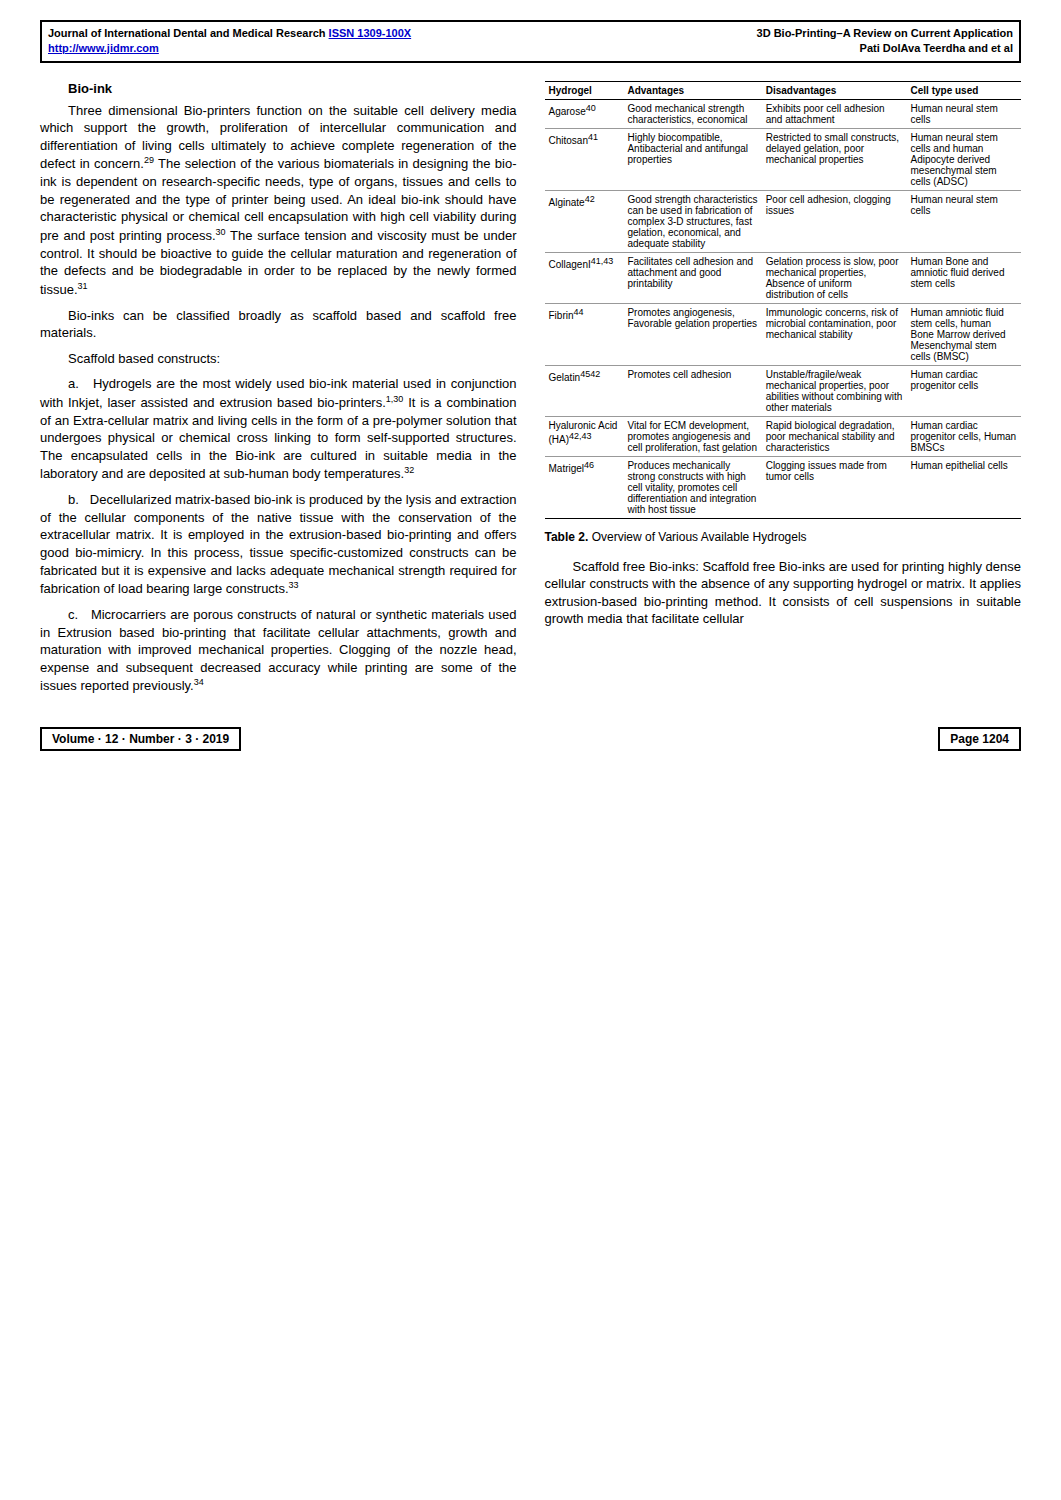Journal of International Dental and Medical Research ISSN 1309-100X
http://www.jidmr.com
3D Bio-Printing–A Review on Current Application
Pati DolAva Teerdha and et al
Bio-ink
Three dimensional Bio-printers function on the suitable cell delivery media which support the growth, proliferation of intercellular communication and differentiation of living cells ultimately to achieve complete regeneration of the defect in concern.29 The selection of the various biomaterials in designing the bio-ink is dependent on research-specific needs, type of organs, tissues and cells to be regenerated and the type of printer being used. An ideal bio-ink should have characteristic physical or chemical cell encapsulation with high cell viability during pre and post printing process.30 The surface tension and viscosity must be under control. It should be bioactive to guide the cellular maturation and regeneration of the defects and be biodegradable in order to be replaced by the newly formed tissue.31
Bio-inks can be classified broadly as scaffold based and scaffold free materials.
Scaffold based constructs:
a. Hydrogels are the most widely used bio-ink material used in conjunction with Inkjet, laser assisted and extrusion based bio-printers.1,30 It is a combination of an Extra-cellular matrix and living cells in the form of a pre-polymer solution that undergoes physical or chemical cross linking to form self-supported structures. The encapsulated cells in the Bio-ink are cultured in suitable media in the laboratory and are deposited at sub-human body temperatures.32
b. Decellularized matrix-based bio-ink is produced by the lysis and extraction of the cellular components of the native tissue with the conservation of the extracellular matrix. It is employed in the extrusion-based bio-printing and offers good bio-mimicry. In this process, tissue specific-customized constructs can be fabricated but it is expensive and lacks adequate mechanical strength required for fabrication of load bearing large constructs.33
c. Microcarriers are porous constructs of natural or synthetic materials used in Extrusion based bio-printing that facilitate cellular attachments, growth and maturation with improved mechanical properties. Clogging of the nozzle head, expense and subsequent decreased accuracy while printing are some of the issues reported previously.34
| Hydrogel | Advantages | Disadvantages | Cell type used |
| --- | --- | --- | --- |
| Agarose 40 | Good mechanical strength characteristics, economical | Exhibits poor cell adhesion and attachment | Human neural stem cells |
| Chitosan 41 | Highly biocompatible, Antibacterial and antifungal properties | Restricted to small constructs, delayed gelation, poor mechanical properties | Human neural stem cells and human Adipocyte derived mesenchymal stem cells (ADSC) |
| Alginate 42 | Good strength characteristics can be used in fabrication of complex 3-D structures, fast gelation, economical, and adequate stability | Poor cell adhesion, clogging issues | Human neural stem cells |
| CollagenI 41,43 | Facilitates cell adhesion and attachment and good printability | Gelation process is slow, poor mechanical properties, Absence of uniform distribution of cells | Human Bone and amniotic fluid derived stem cells |
| Fibrin 44 | Promotes angiogenesis, Favorable gelation properties | Immunologic concerns, risk of microbial contamination, poor mechanical stability | Human amniotic fluid stem cells, human Bone Marrow derived Mesenchymal stem cells (BMSC) |
| Gelatin 4542 | Promotes cell adhesion | Unstable/fragile/weak mechanical properties, poor abilities without combining with other materials | Human cardiac progenitor cells |
| Hyaluronic Acid (HA) 42,43 | Vital for ECM development, promotes angiogenesis and cell proliferation, fast gelation | Rapid biological degradation, poor mechanical stability and characteristics | Human cardiac progenitor cells, Human BMSCs |
| Matrigel 46 | Produces mechanically strong constructs with high cell vitality, promotes cell differentiation and integration with host tissue | Clogging issues made from tumor cells | Human epithelial cells |
Table 2. Overview of Various Available Hydrogels
Scaffold free Bio-inks: Scaffold free Bio-inks are used for printing highly dense cellular constructs with the absence of any supporting hydrogel or matrix. It applies extrusion-based bio-printing method. It consists of cell suspensions in suitable growth media that facilitate cellular
Volume · 12 · Number · 3 · 2019
Page 1204